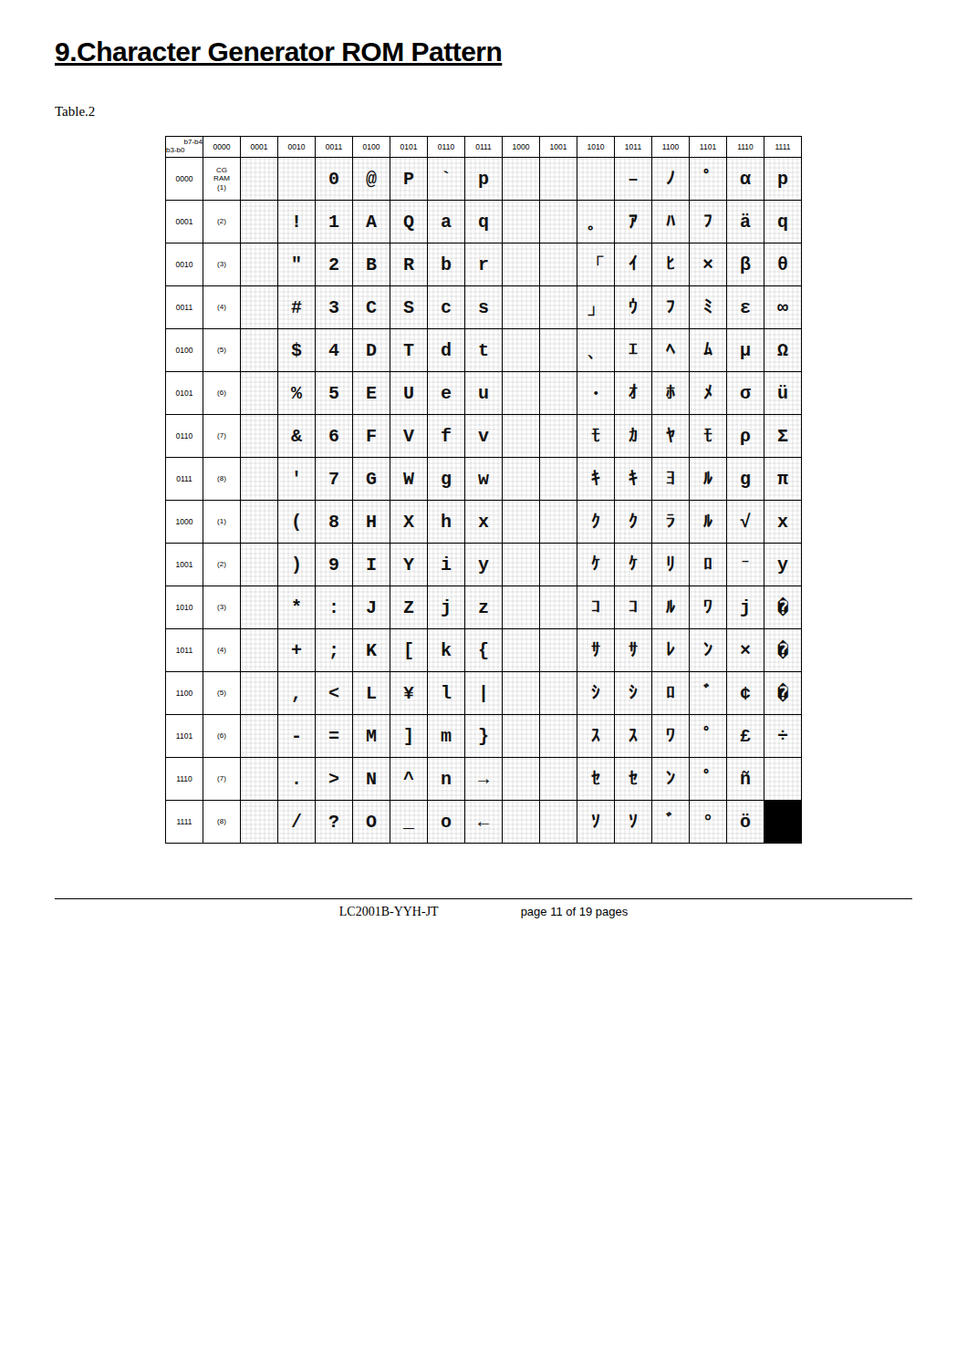9.Character Generator ROM Pattern
Table.2
| b7-b4 b3-b0 | 0000 | 0001 | 0010 | 0011 | 0100 | 0101 | 0110 | 0111 | 1000 | 1001 | 1010 | 1011 | 1100 | 1101 | 1110 | 1111 |
| --- | --- | --- | --- | --- | --- | --- | --- | --- | --- | --- | --- | --- | --- | --- | --- | --- |
| 0000 | CG RAM (1) | | | 0 | @ | P | ` | p | | | | – | ﾉ | ﾟ | α | p |
| 0001 | (2) | | ! | 1 | A | Q | a | q | | | 。 | ｱ | ﾊ | ﾌ | ä | q |
| 0010 | (3) | | " | 2 | B | R | b | r | | | 「 | ｲ | ﾋ | × | β | θ |
| 0011 | (4) | | # | 3 | C | S | c | s | | | 」 | ｳ | ﾌ | ﾐ | ε | ∞ |
| 0100 | (5) | | $ | 4 | D | T | d | t | | | 、 | ｴ | ﾍ | ﾑ | μ | Ω |
| 0101 | (6) | | % | 5 | E | U | e | u | | | ・ | ｵ | ﾎ | ﾒ | σ | ü |
| 0110 | (7) | | & | 6 | F | V | f | v | | | ﾓ | ｶ | ﾔ | ﾓ | ρ | Σ |
| 0111 | (8) | | ' | 7 | G | W | g | w | | | ｷ | ｷ | ﾖ | ﾙ | g | π |
| 1000 | (1) | | ( | 8 | H | X | h | x | | | ｸ | ｸ | ﾗ | ﾙ | √ | x |
| 1001 | (2) | | ) | 9 | I | Y | i | y | | | ｹ | ｹ | ﾘ | ﾛ | ⁻ | y |
| 1010 | (3) | | * | : | J | Z | j | z | | | ｺ | ｺ | ﾙ | ﾜ | j | � |
| 1011 | (4) | | + | ; | K | [ | k | { | | | ｻ | ｻ | ﾚ | ﾝ | × | � |
| 1100 | (5) | | , | < | L | ¥ | l | / | | | ｼ | ｼ | ﾛ | ﾞ | ¢ | � |
| 1101 | (6) | | - | = | M | ] | m | } | | | ｽ | ｽ | ﾜ | ﾟ | £ | ÷ |
| 1110 | (7) | | . | > | N | ^ | n | → | | | ｾ | ｾ | ﾝ | ﾟ | ñ | |
| 1111 | (8) | | / | ? | O | _ | o | ← | | | ｿ | ｿ | ﾞ | ° | ö | |
LC2001B-YYH-JT page 11 of 19 pages